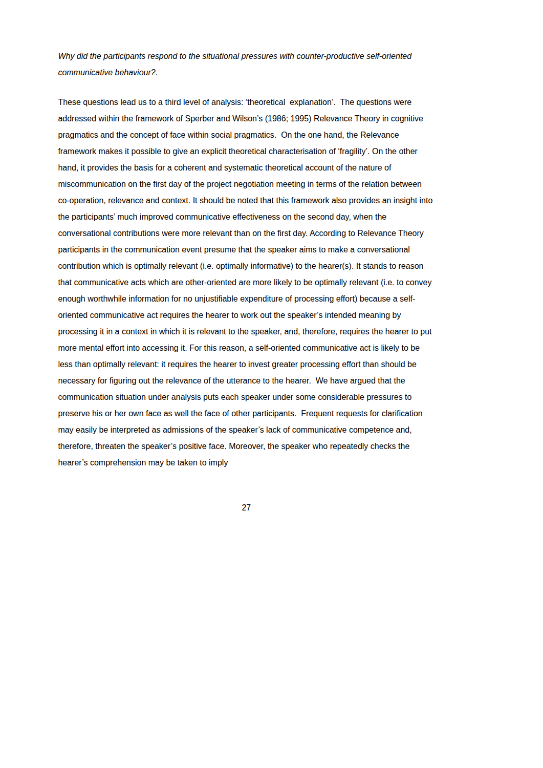Why did the participants respond to the situational pressures with counter-productive self-oriented communicative behaviour?.
These questions lead us to a third level of analysis: ‘theoretical explanation’. The questions were addressed within the framework of Sperber and Wilson’s (1986; 1995) Relevance Theory in cognitive pragmatics and the concept of face within social pragmatics. On the one hand, the Relevance framework makes it possible to give an explicit theoretical characterisation of ‘fragility’. On the other hand, it provides the basis for a coherent and systematic theoretical account of the nature of miscommunication on the first day of the project negotiation meeting in terms of the relation between co-operation, relevance and context. It should be noted that this framework also provides an insight into the participants’ much improved communicative effectiveness on the second day, when the conversational contributions were more relevant than on the first day. According to Relevance Theory participants in the communication event presume that the speaker aims to make a conversational contribution which is optimally relevant (i.e. optimally informative) to the hearer(s). It stands to reason that communicative acts which are other-oriented are more likely to be optimally relevant (i.e. to convey enough worthwhile information for no unjustifiable expenditure of processing effort) because a self-oriented communicative act requires the hearer to work out the speaker’s intended meaning by processing it in a context in which it is relevant to the speaker, and, therefore, requires the hearer to put more mental effort into accessing it. For this reason, a self-oriented communicative act is likely to be less than optimally relevant: it requires the hearer to invest greater processing effort than should be necessary for figuring out the relevance of the utterance to the hearer. We have argued that the communication situation under analysis puts each speaker under some considerable pressures to preserve his or her own face as well the face of other participants. Frequent requests for clarification may easily be interpreted as admissions of the speaker’s lack of communicative competence and, therefore, threaten the speaker’s positive face. Moreover, the speaker who repeatedly checks the hearer’s comprehension may be taken to imply
27